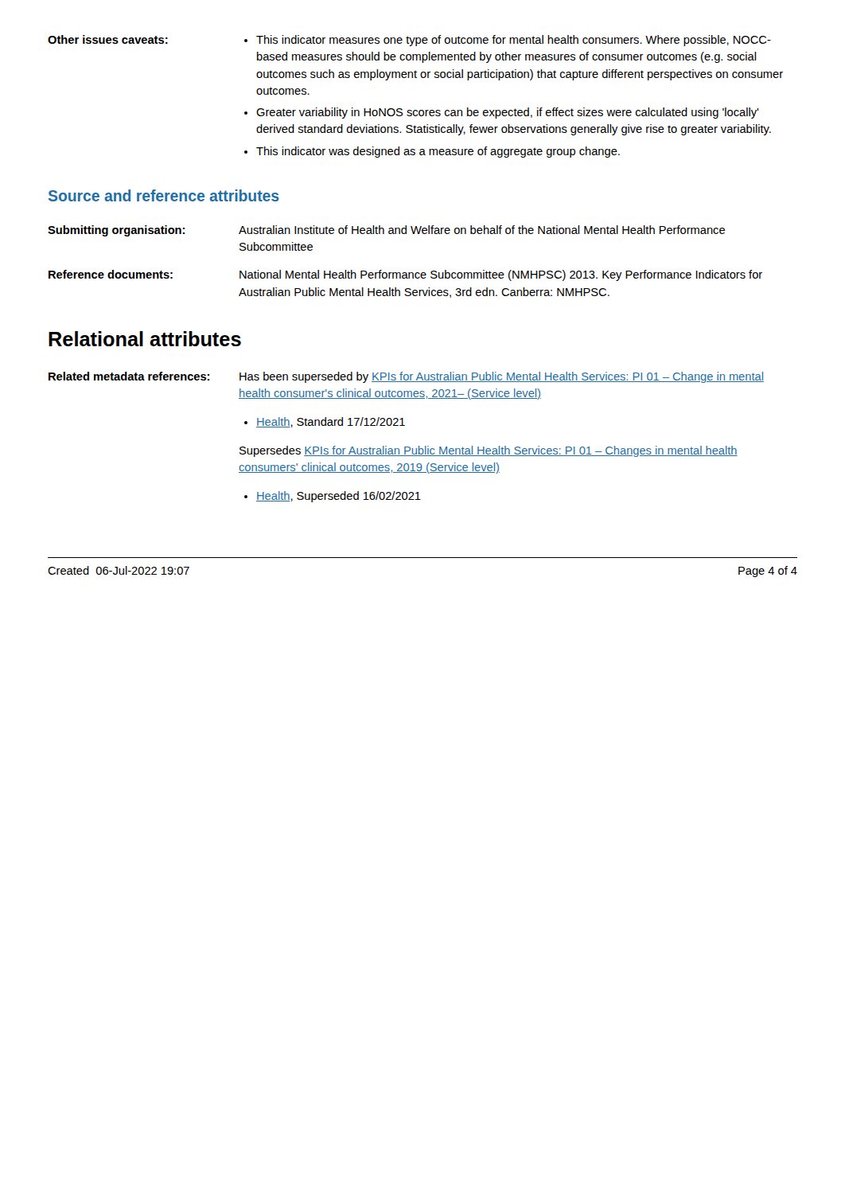Other issues caveats:
This indicator measures one type of outcome for mental health consumers. Where possible, NOCC-based measures should be complemented by other measures of consumer outcomes (e.g. social outcomes such as employment or social participation) that capture different perspectives on consumer outcomes.
Greater variability in HoNOS scores can be expected, if effect sizes were calculated using 'locally' derived standard deviations. Statistically, fewer observations generally give rise to greater variability.
This indicator was designed as a measure of aggregate group change.
Source and reference attributes
Submitting organisation:
Australian Institute of Health and Welfare on behalf of the National Mental Health Performance Subcommittee
Reference documents:
National Mental Health Performance Subcommittee (NMHPSC) 2013. Key Performance Indicators for Australian Public Mental Health Services, 3rd edn. Canberra: NMHPSC.
Relational attributes
Related metadata references:
Has been superseded by KPIs for Australian Public Mental Health Services: PI 01 – Change in mental health consumer's clinical outcomes, 2021– (Service level)
Health, Standard 17/12/2021
Supersedes KPIs for Australian Public Mental Health Services: PI 01 – Changes in mental health consumers' clinical outcomes, 2019 (Service level)
Health, Superseded 16/02/2021
Created 06-Jul-2022 19:07
Page 4 of 4